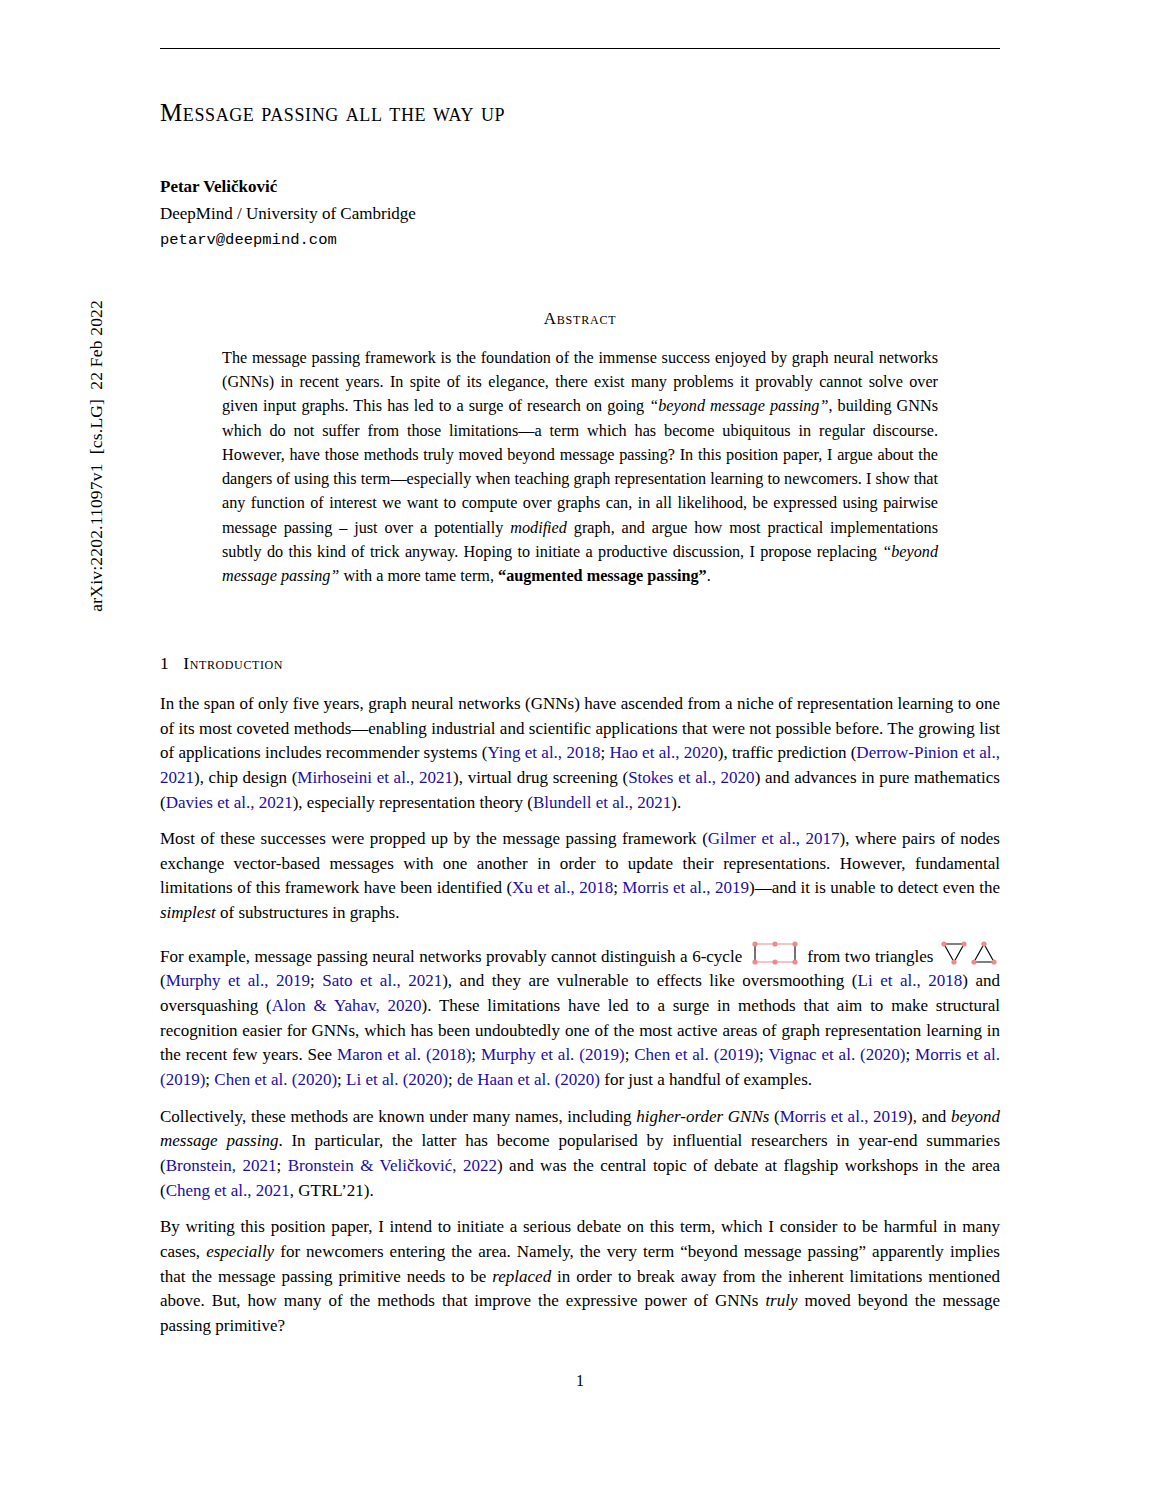arXiv:2202.11097v1 [cs.LG] 22 Feb 2022
Message passing all the way up
Petar Veličković
DeepMind / University of Cambridge
petarv@deepmind.com
Abstract
The message passing framework is the foundation of the immense success enjoyed by graph neural networks (GNNs) in recent years. In spite of its elegance, there exist many problems it provably cannot solve over given input graphs. This has led to a surge of research on going “beyond message passing”, building GNNs which do not suffer from those limitations—a term which has become ubiquitous in regular discourse. However, have those methods truly moved beyond message passing? In this position paper, I argue about the dangers of using this term—especially when teaching graph representation learning to newcomers. I show that any function of interest we want to compute over graphs can, in all likelihood, be expressed using pairwise message passing – just over a potentially modified graph, and argue how most practical implementations subtly do this kind of trick anyway. Hoping to initiate a productive discussion, I propose replacing “beyond message passing” with a more tame term, “augmented message passing”.
1 Introduction
In the span of only five years, graph neural networks (GNNs) have ascended from a niche of representation learning to one of its most coveted methods—enabling industrial and scientific applications that were not possible before. The growing list of applications includes recommender systems (Ying et al., 2018; Hao et al., 2020), traffic prediction (Derrow-Pinion et al., 2021), chip design (Mirhoseini et al., 2021), virtual drug screening (Stokes et al., 2020) and advances in pure mathematics (Davies et al., 2021), especially representation theory (Blundell et al., 2021).
Most of these successes were propped up by the message passing framework (Gilmer et al., 2017), where pairs of nodes exchange vector-based messages with one another in order to update their representations. However, fundamental limitations of this framework have been identified (Xu et al., 2018; Morris et al., 2019)—and it is unable to detect even the simplest of substructures in graphs.
For example, message passing neural networks provably cannot distinguish a 6-cycle from two triangles (Murphy et al., 2019; Sato et al., 2021), and they are vulnerable to effects like oversmoothing (Li et al., 2018) and oversquashing (Alon & Yahav, 2020). These limitations have led to a surge in methods that aim to make structural recognition easier for GNNs, which has been undoubtedly one of the most active areas of graph representation learning in the recent few years. See Maron et al. (2018); Murphy et al. (2019); Chen et al. (2019); Vignac et al. (2020); Morris et al. (2019); Chen et al. (2020); Li et al. (2020); de Haan et al. (2020) for just a handful of examples.
Collectively, these methods are known under many names, including higher-order GNNs (Morris et al., 2019), and beyond message passing. In particular, the latter has become popularised by influential researchers in year-end summaries (Bronstein, 2021; Bronstein & Veličković, 2022) and was the central topic of debate at flagship workshops in the area (Cheng et al., 2021, GTRL’21).
By writing this position paper, I intend to initiate a serious debate on this term, which I consider to be harmful in many cases, especially for newcomers entering the area. Namely, the very term “beyond message passing” apparently implies that the message passing primitive needs to be replaced in order to break away from the inherent limitations mentioned above. But, how many of the methods that improve the expressive power of GNNs truly moved beyond the message passing primitive?
1